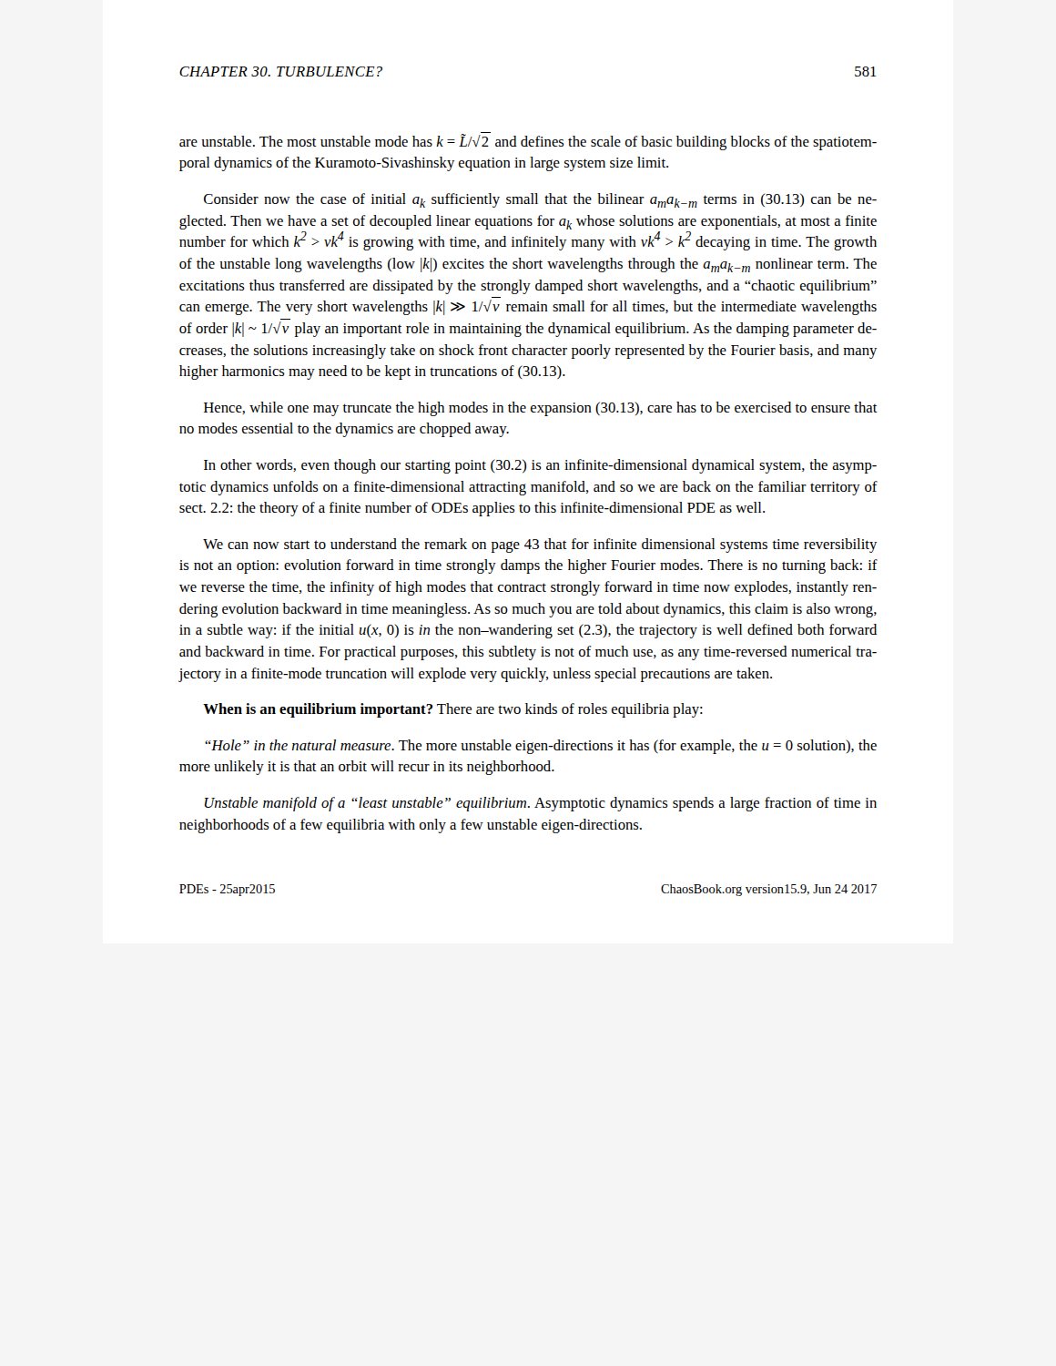CHAPTER 30. TURBULENCE? 581
are unstable. The most unstable mode has k = L̃/√2 and defines the scale of basic building blocks of the spatiotemporal dynamics of the Kuramoto-Sivashinsky equation in large system size limit.
Consider now the case of initial ak sufficiently small that the bilinear amak−m terms in (30.13) can be neglected. Then we have a set of decoupled linear equations for ak whose solutions are exponentials, at most a finite number for which k2 > νk4 is growing with time, and infinitely many with νk4 > k2 decaying in time. The growth of the unstable long wavelengths (low |k|) excites the short wavelengths through the amak−m nonlinear term. The excitations thus transferred are dissipated by the strongly damped short wavelengths, and a “chaotic equilibrium” can emerge. The very short wavelengths |k| ≫ 1/√ν remain small for all times, but the intermediate wavelengths of order |k| ~ 1/√ν play an important role in maintaining the dynamical equilibrium. As the damping parameter decreases, the solutions increasingly take on shock front character poorly represented by the Fourier basis, and many higher harmonics may need to be kept in truncations of (30.13).
Hence, while one may truncate the high modes in the expansion (30.13), care has to be exercised to ensure that no modes essential to the dynamics are chopped away.
In other words, even though our starting point (30.2) is an infinite-dimensional dynamical system, the asymptotic dynamics unfolds on a finite-dimensional attracting manifold, and so we are back on the familiar territory of sect. 2.2: the theory of a finite number of ODEs applies to this infinite-dimensional PDE as well.
We can now start to understand the remark on page 43 that for infinite dimensional systems time reversibility is not an option: evolution forward in time strongly damps the higher Fourier modes. There is no turning back: if we reverse the time, the infinity of high modes that contract strongly forward in time now explodes, instantly rendering evolution backward in time meaningless. As so much you are told about dynamics, this claim is also wrong, in a subtle way: if the initial u(x, 0) is in the non–wandering set (2.3), the trajectory is well defined both forward and backward in time. For practical purposes, this subtlety is not of much use, as any time-reversed numerical trajectory in a finite-mode truncation will explode very quickly, unless special precautions are taken.
When is an equilibrium important? There are two kinds of roles equilibria play:
“Hole” in the natural measure. The more unstable eigen-directions it has (for example, the u = 0 solution), the more unlikely it is that an orbit will recur in its neighborhood.
Unstable manifold of a “least unstable” equilibrium. Asymptotic dynamics spends a large fraction of time in neighborhoods of a few equilibria with only a few unstable eigen-directions.
PDEs - 25apr2015 ChaosBook.org version15.9, Jun 24 2017